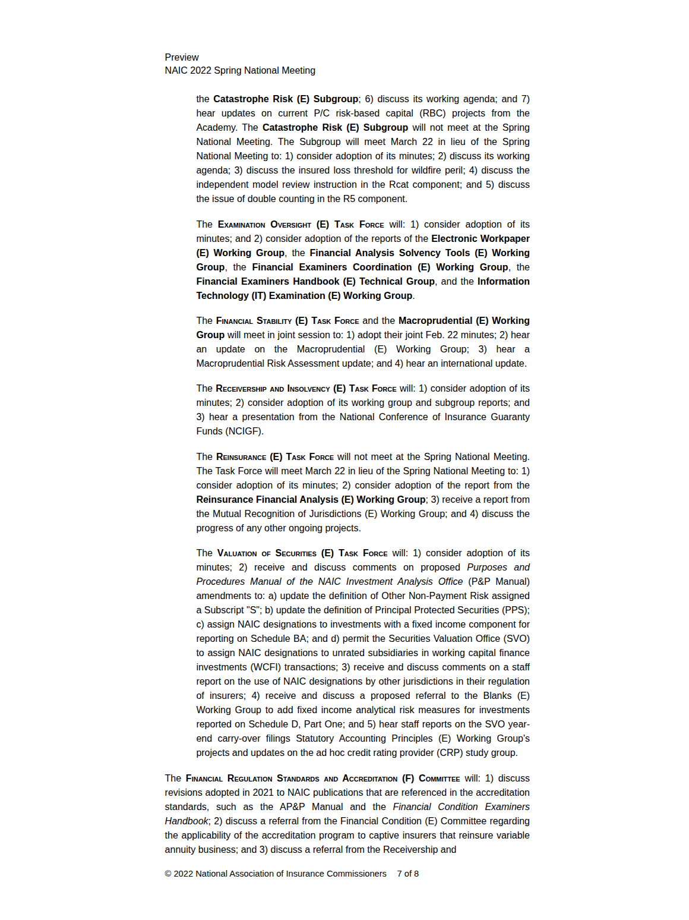Preview
NAIC 2022 Spring National Meeting
the Catastrophe Risk (E) Subgroup; 6) discuss its working agenda; and 7) hear updates on current P/C risk-based capital (RBC) projects from the Academy. The Catastrophe Risk (E) Subgroup will not meet at the Spring National Meeting. The Subgroup will meet March 22 in lieu of the Spring National Meeting to: 1) consider adoption of its minutes; 2) discuss its working agenda; 3) discuss the insured loss threshold for wildfire peril; 4) discuss the independent model review instruction in the Rcat component; and 5) discuss the issue of double counting in the R5 component.
The Examination Oversight (E) Task Force will: 1) consider adoption of its minutes; and 2) consider adoption of the reports of the Electronic Workpaper (E) Working Group, the Financial Analysis Solvency Tools (E) Working Group, the Financial Examiners Coordination (E) Working Group, the Financial Examiners Handbook (E) Technical Group, and the Information Technology (IT) Examination (E) Working Group.
The Financial Stability (E) Task Force and the Macroprudential (E) Working Group will meet in joint session to: 1) adopt their joint Feb. 22 minutes; 2) hear an update on the Macroprudential (E) Working Group; 3) hear a Macroprudential Risk Assessment update; and 4) hear an international update.
The Receivership and Insolvency (E) Task Force will: 1) consider adoption of its minutes; 2) consider adoption of its working group and subgroup reports; and 3) hear a presentation from the National Conference of Insurance Guaranty Funds (NCIGF).
The Reinsurance (E) Task Force will not meet at the Spring National Meeting. The Task Force will meet March 22 in lieu of the Spring National Meeting to: 1) consider adoption of its minutes; 2) consider adoption of the report from the Reinsurance Financial Analysis (E) Working Group; 3) receive a report from the Mutual Recognition of Jurisdictions (E) Working Group; and 4) discuss the progress of any other ongoing projects.
The Valuation of Securities (E) Task Force will: 1) consider adoption of its minutes; 2) receive and discuss comments on proposed Purposes and Procedures Manual of the NAIC Investment Analysis Office (P&P Manual) amendments to: a) update the definition of Other Non-Payment Risk assigned a Subscript "S"; b) update the definition of Principal Protected Securities (PPS); c) assign NAIC designations to investments with a fixed income component for reporting on Schedule BA; and d) permit the Securities Valuation Office (SVO) to assign NAIC designations to unrated subsidiaries in working capital finance investments (WCFI) transactions; 3) receive and discuss comments on a staff report on the use of NAIC designations by other jurisdictions in their regulation of insurers; 4) receive and discuss a proposed referral to the Blanks (E) Working Group to add fixed income analytical risk measures for investments reported on Schedule D, Part One; and 5) hear staff reports on the SVO year-end carry-over filings Statutory Accounting Principles (E) Working Group's projects and updates on the ad hoc credit rating provider (CRP) study group.
The Financial Regulation Standards and Accreditation (F) Committee will: 1) discuss revisions adopted in 2021 to NAIC publications that are referenced in the accreditation standards, such as the AP&P Manual and the Financial Condition Examiners Handbook; 2) discuss a referral from the Financial Condition (E) Committee regarding the applicability of the accreditation program to captive insurers that reinsure variable annuity business; and 3) discuss a referral from the Receivership and
© 2022 National Association of Insurance Commissioners7 of 8